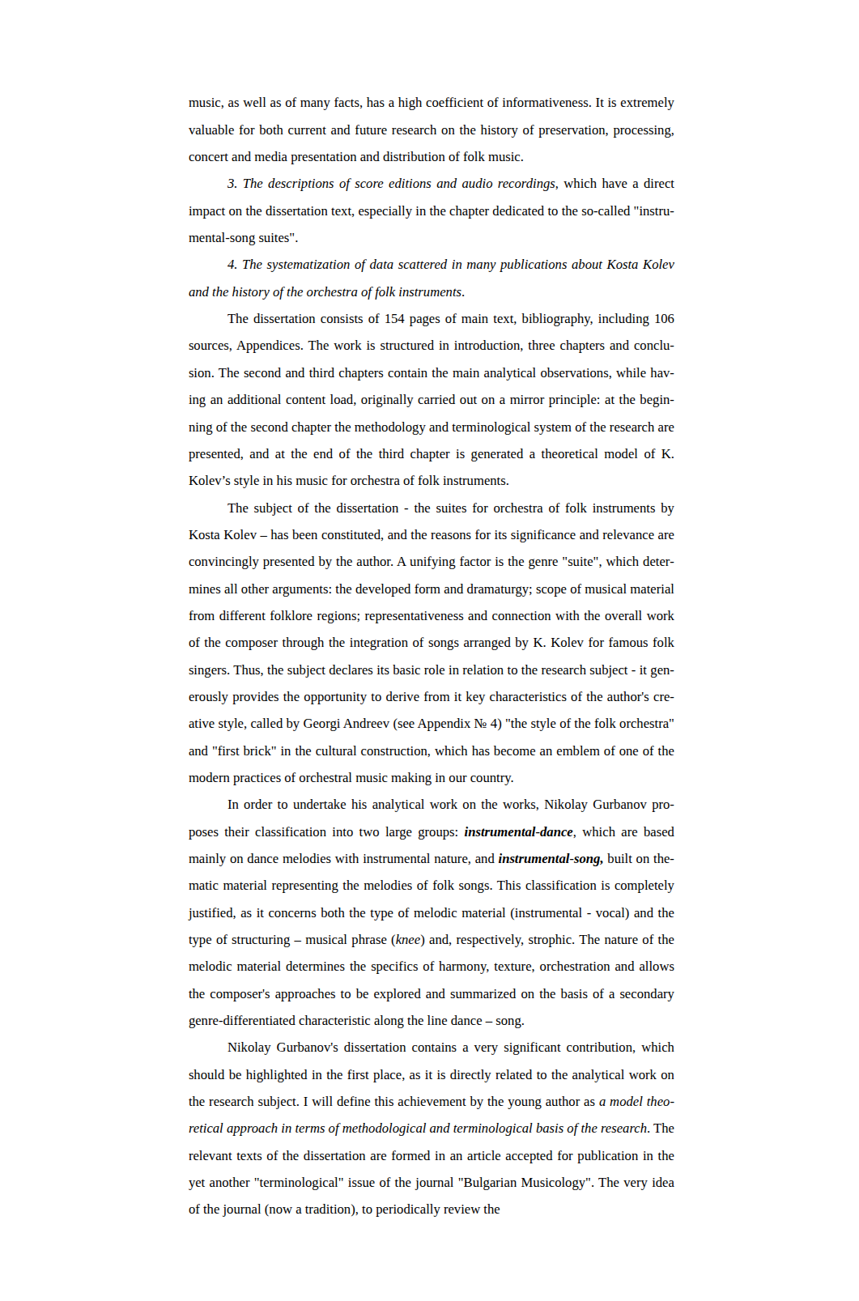music, as well as of many facts, has a high coefficient of informativeness. It is extremely valuable for both current and future research on the history of preservation, processing, concert and media presentation and distribution of folk music.
3. The descriptions of score editions and audio recordings, which have a direct impact on the dissertation text, especially in the chapter dedicated to the so-called "instrumental-song suites".
4. The systematization of data scattered in many publications about Kosta Kolev and the history of the orchestra of folk instruments.
The dissertation consists of 154 pages of main text, bibliography, including 106 sources, Appendices. The work is structured in introduction, three chapters and conclusion. The second and third chapters contain the main analytical observations, while having an additional content load, originally carried out on a mirror principle: at the beginning of the second chapter the methodology and terminological system of the research are presented, and at the end of the third chapter is generated a theoretical model of K. Kolev’s style in his music for orchestra of folk instruments.
The subject of the dissertation - the suites for orchestra of folk instruments by Kosta Kolev – has been constituted, and the reasons for its significance and relevance are convincingly presented by the author. A unifying factor is the genre "suite", which determines all other arguments: the developed form and dramaturgy; scope of musical material from different folklore regions; representativeness and connection with the overall work of the composer through the integration of songs arranged by K. Kolev for famous folk singers. Thus, the subject declares its basic role in relation to the research subject - it generously provides the opportunity to derive from it key characteristics of the author's creative style, called by Georgi Andreev (see Appendix № 4) "the style of the folk orchestra" and "first brick" in the cultural construction, which has become an emblem of one of the modern practices of orchestral music making in our country.
In order to undertake his analytical work on the works, Nikolay Gurbanov proposes their classification into two large groups: instrumental-dance, which are based mainly on dance melodies with instrumental nature, and instrumental-song, built on thematic material representing the melodies of folk songs. This classification is completely justified, as it concerns both the type of melodic material (instrumental - vocal) and the type of structuring – musical phrase (knee) and, respectively, strophic. The nature of the melodic material determines the specifics of harmony, texture, orchestration and allows the composer's approaches to be explored and summarized on the basis of a secondary genre-differentiated characteristic along the line dance – song.
Nikolay Gurbanov's dissertation contains a very significant contribution, which should be highlighted in the first place, as it is directly related to the analytical work on the research subject. I will define this achievement by the young author as a model theoretical approach in terms of methodological and terminological basis of the research. The relevant texts of the dissertation are formed in an article accepted for publication in the yet another "terminological" issue of the journal "Bulgarian Musicology". The very idea of the journal (now a tradition), to periodically review the